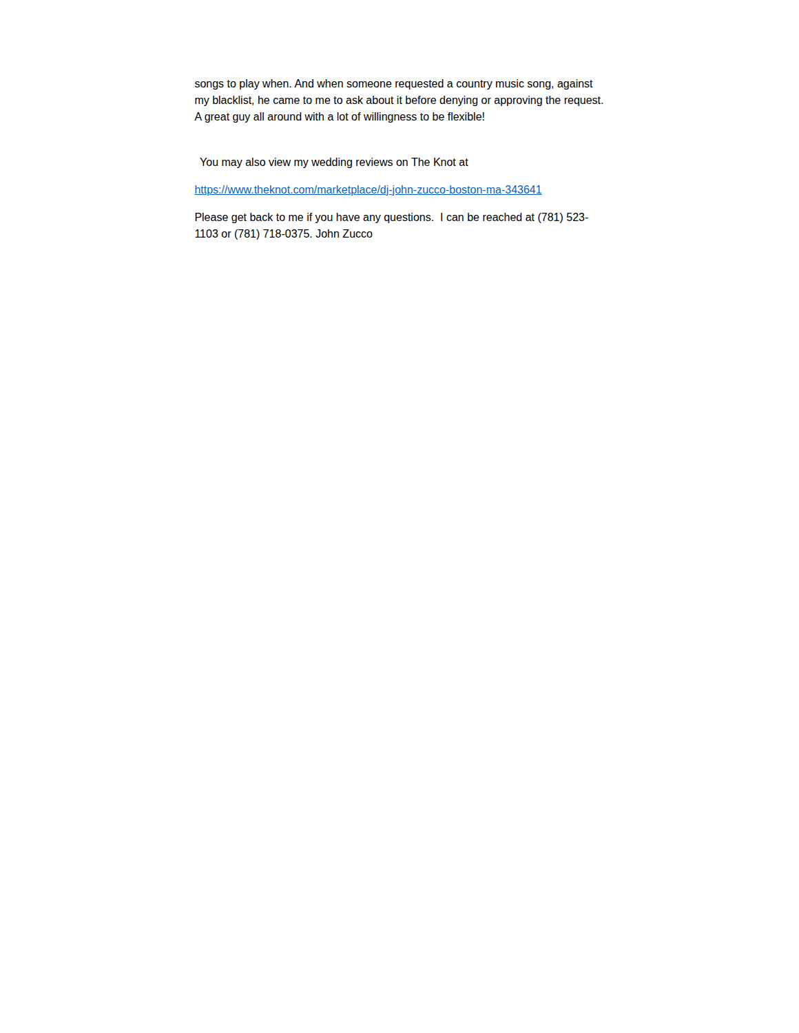songs to play when. And when someone requested a country music song, against my blacklist, he came to me to ask about it before denying or approving the request. A great guy all around with a lot of willingness to be flexible!
You may also view my wedding reviews on The Knot at
https://www.theknot.com/marketplace/dj-john-zucco-boston-ma-343641
Please get back to me if you have any questions. I can be reached at (781) 523-1103 or (781) 718-0375. John Zucco